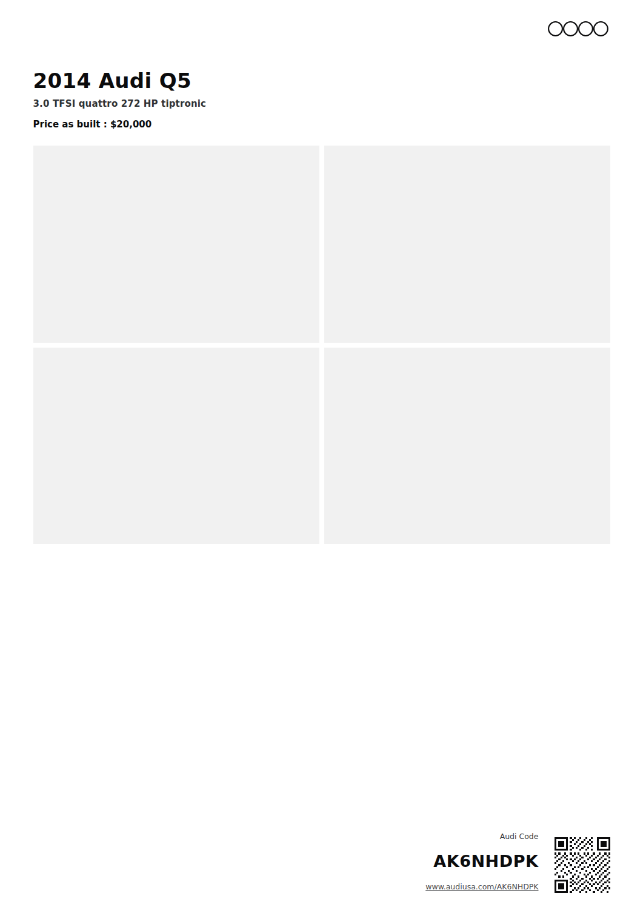2014 Audi Q5
3.0 TFSI quattro 272 HP tiptronic
Price as built : $20,000
Audi Code
AK6NHDPK
www.audiusa.com/AK6NHDPK